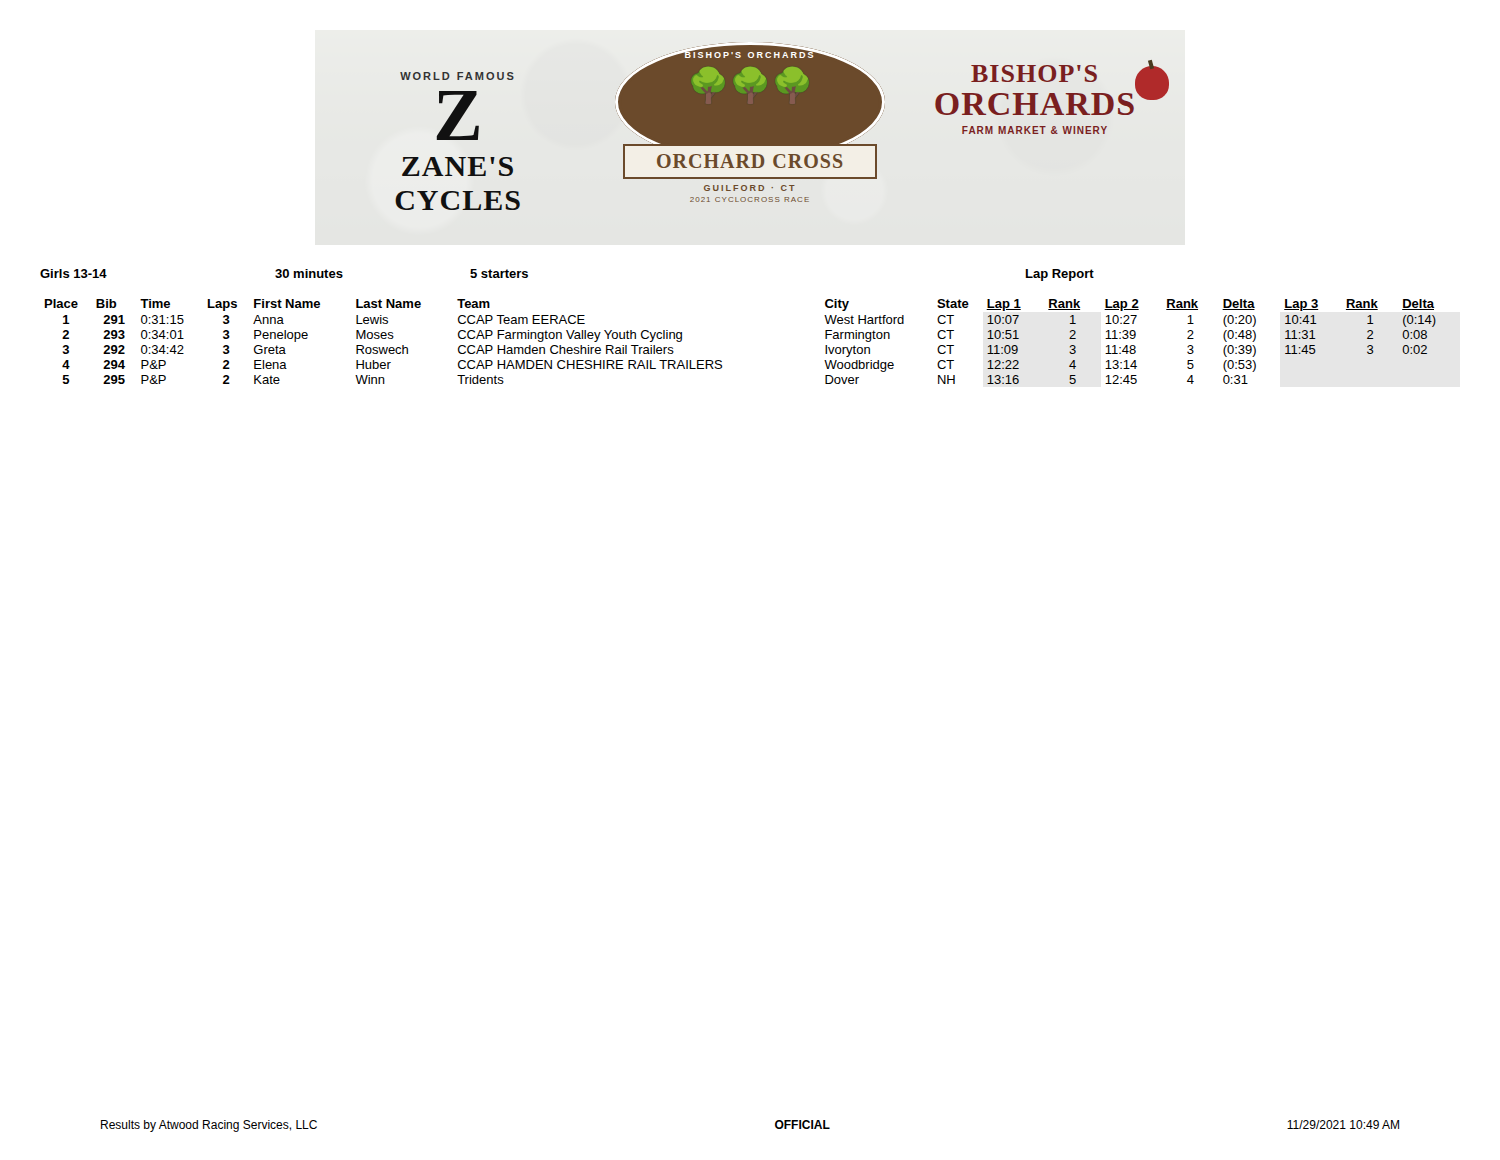WORLD FAMOUS
Z
ZANE'S
CYCLES
BISHOP'S ORCHARDS
🌳🌳🌳
ORCHARD CROSS
GUILFORD · CT
2021 CYCLOCROSS RACE
BISHOP'S
ORCHARDS
FARM MARKET & WINERY
Girls 13-14 30 minutes 5 starters Lap Report
| Place | Bib | Time | Laps | First Name | Last Name | Team | City | State | Lap 1 | Rank | Lap 2 | Rank | Delta | Lap 3 | Rank | Delta |
| --- | --- | --- | --- | --- | --- | --- | --- | --- | --- | --- | --- | --- | --- | --- | --- | --- |
| 1 | 291 | 0:31:15 | 3 | Anna | Lewis | CCAP Team EERACE | West Hartford | CT | 10:07 | 1 | 10:27 | 1 | (0:20) | 10:41 | 1 | (0:14) |
| 2 | 293 | 0:34:01 | 3 | Penelope | Moses | CCAP Farmington Valley Youth Cycling | Farmington | CT | 10:51 | 2 | 11:39 | 2 | (0:48) | 11:31 | 2 | 0:08 |
| 3 | 292 | 0:34:42 | 3 | Greta | Roswech | CCAP Hamden Cheshire Rail Trailers | Ivoryton | CT | 11:09 | 3 | 11:48 | 3 | (0:39) | 11:45 | 3 | 0:02 |
| 4 | 294 | P&P | 2 | Elena | Huber | CCAP HAMDEN CHESHIRE RAIL TRAILERS | Woodbridge | CT | 12:22 | 4 | 13:14 | 5 | (0:53) | | | |
| 5 | 295 | P&P | 2 | Kate | Winn | Tridents | Dover | NH | 13:16 | 5 | 12:45 | 4 | 0:31 | | | |
Results by Atwood Racing Services, LLC 11/29/2021 10:49 AM
OFFICIAL